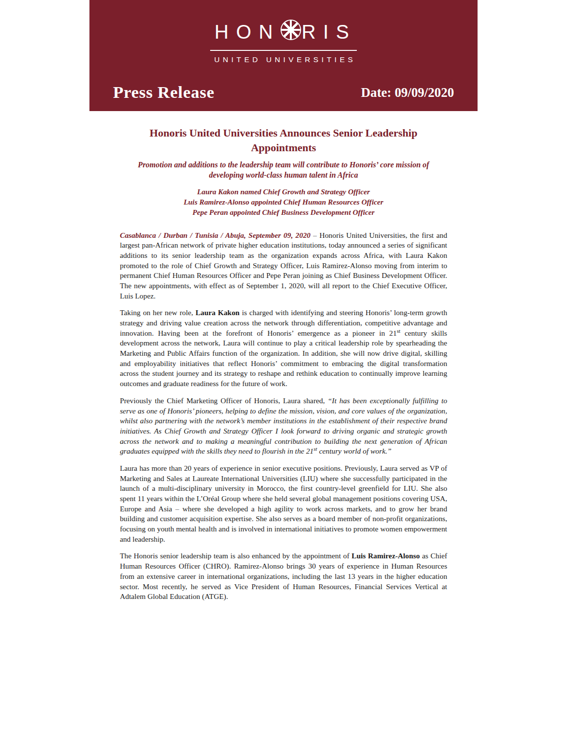HON RIS
UNITED UNIVERSITIES
Press Release
Date: 09/09/2020
Honoris United Universities Announces Senior Leadership Appointments
Promotion and additions to the leadership team will contribute to Honoris’ core mission of developing world-class human talent in Africa
Laura Kakon named Chief Growth and Strategy Officer
Luis Ramirez-Alonso appointed Chief Human Resources Officer
Pepe Peran appointed Chief Business Development Officer
Casablanca / Durban / Tunisia / Abuja, September 09, 2020 – Honoris United Universities, the first and largest pan-African network of private higher education institutions, today announced a series of significant additions to its senior leadership team as the organization expands across Africa, with Laura Kakon promoted to the role of Chief Growth and Strategy Officer, Luis Ramirez-Alonso moving from interim to permanent Chief Human Resources Officer and Pepe Peran joining as Chief Business Development Officer. The new appointments, with effect as of September 1, 2020, will all report to the Chief Executive Officer, Luis Lopez.
Taking on her new role, Laura Kakon is charged with identifying and steering Honoris’ long-term growth strategy and driving value creation across the network through differentiation, competitive advantage and innovation. Having been at the forefront of Honoris’ emergence as a pioneer in 21st century skills development across the network, Laura will continue to play a critical leadership role by spearheading the Marketing and Public Affairs function of the organization. In addition, she will now drive digital, skilling and employability initiatives that reflect Honoris’ commitment to embracing the digital transformation across the student journey and its strategy to reshape and rethink education to continually improve learning outcomes and graduate readiness for the future of work.
Previously the Chief Marketing Officer of Honoris, Laura shared, “It has been exceptionally fulfilling to serve as one of Honoris’ pioneers, helping to define the mission, vision, and core values of the organization, whilst also partnering with the network’s member institutions in the establishment of their respective brand initiatives. As Chief Growth and Strategy Officer I look forward to driving organic and strategic growth across the network and to making a meaningful contribution to building the next generation of African graduates equipped with the skills they need to flourish in the 21st century world of work.”
Laura has more than 20 years of experience in senior executive positions. Previously, Laura served as VP of Marketing and Sales at Laureate International Universities (LIU) where she successfully participated in the launch of a multi-disciplinary university in Morocco, the first country-level greenfield for LIU. She also spent 11 years within the L’Oréal Group where she held several global management positions covering USA, Europe and Asia – where she developed a high agility to work across markets, and to grow her brand building and customer acquisition expertise. She also serves as a board member of non-profit organizations, focusing on youth mental health and is involved in international initiatives to promote women empowerment and leadership.
The Honoris senior leadership team is also enhanced by the appointment of Luis Ramirez-Alonso as Chief Human Resources Officer (CHRO). Ramirez-Alonso brings 30 years of experience in Human Resources from an extensive career in international organizations, including the last 13 years in the higher education sector. Most recently, he served as Vice President of Human Resources, Financial Services Vertical at Adtalem Global Education (ATGE).